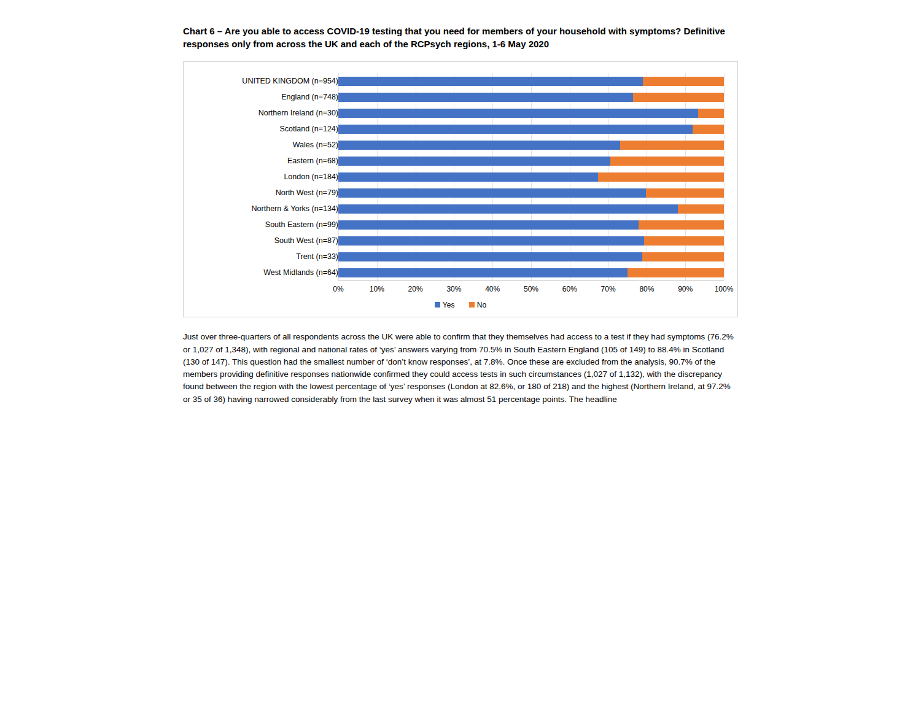Chart 6 – Are you able to access COVID-19 testing that you need for members of your household with symptoms? Definitive responses only from across the UK and each of the RCPsych regions, 1-6 May 2020
| UNITED KINGDOM (n=954) | |
| England (n=748) | |
| Northern Ireland (n=30) | |
| Scotland (n=124) | |
| Wales (n=52) | |
| Eastern (n=68) | |
| London (n=184) | |
| North West (n=79) | |
| Northern & Yorks (n=134) | |
| South Eastern (n=99) | |
| South West (n=87) | |
| Trent (n=33) | |
| West Midlands (n=64) | |
| | 0% 10% 20% 30% 40% 50% 60% 70% 80% 90% 100% |
Yes No
Just over three-quarters of all respondents across the UK were able to confirm that they themselves had access to a test if they had symptoms (76.2% or 1,027 of 1,348), with regional and national rates of ‘yes’ answers varying from 70.5% in South Eastern England (105 of 149) to 88.4% in Scotland (130 of 147). This question had the smallest number of ‘don’t know responses’, at 7.8%. Once these are excluded from the analysis, 90.7% of the members providing definitive responses nationwide confirmed they could access tests in such circumstances (1,027 of 1,132), with the discrepancy found between the region with the lowest percentage of ‘yes’ responses (London at 82.6%, or 180 of 218) and the highest (Northern Ireland, at 97.2% or 35 of 36) having narrowed considerably from the last survey when it was almost 51 percentage points. The headline